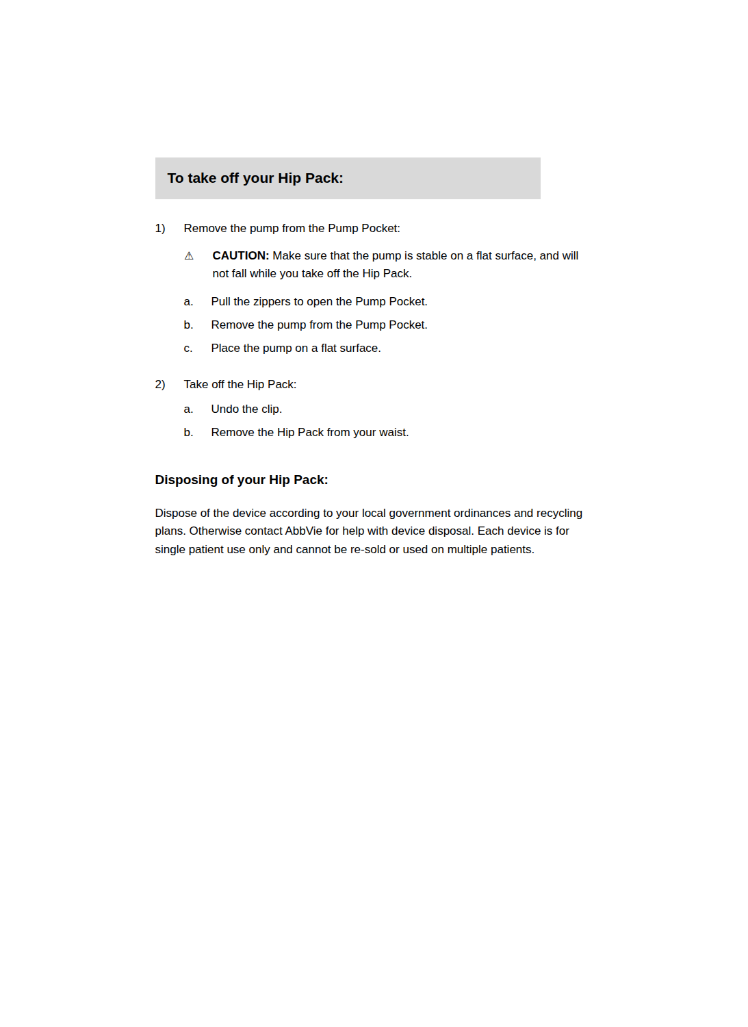To take off your Hip Pack:
Remove the pump from the Pump Pocket:
⚠ CAUTION: Make sure that the pump is stable on a flat surface, and will not fall while you take off the Hip Pack.
Pull the zippers to open the Pump Pocket.
Remove the pump from the Pump Pocket.
Place the pump on a flat surface.
Take off the Hip Pack:
Undo the clip.
Remove the Hip Pack from your waist.
Disposing of your Hip Pack:
Dispose of the device according to your local government ordinances and recycling plans. Otherwise contact AbbVie for help with device disposal. Each device is for single patient use only and cannot be re-sold or used on multiple patients.